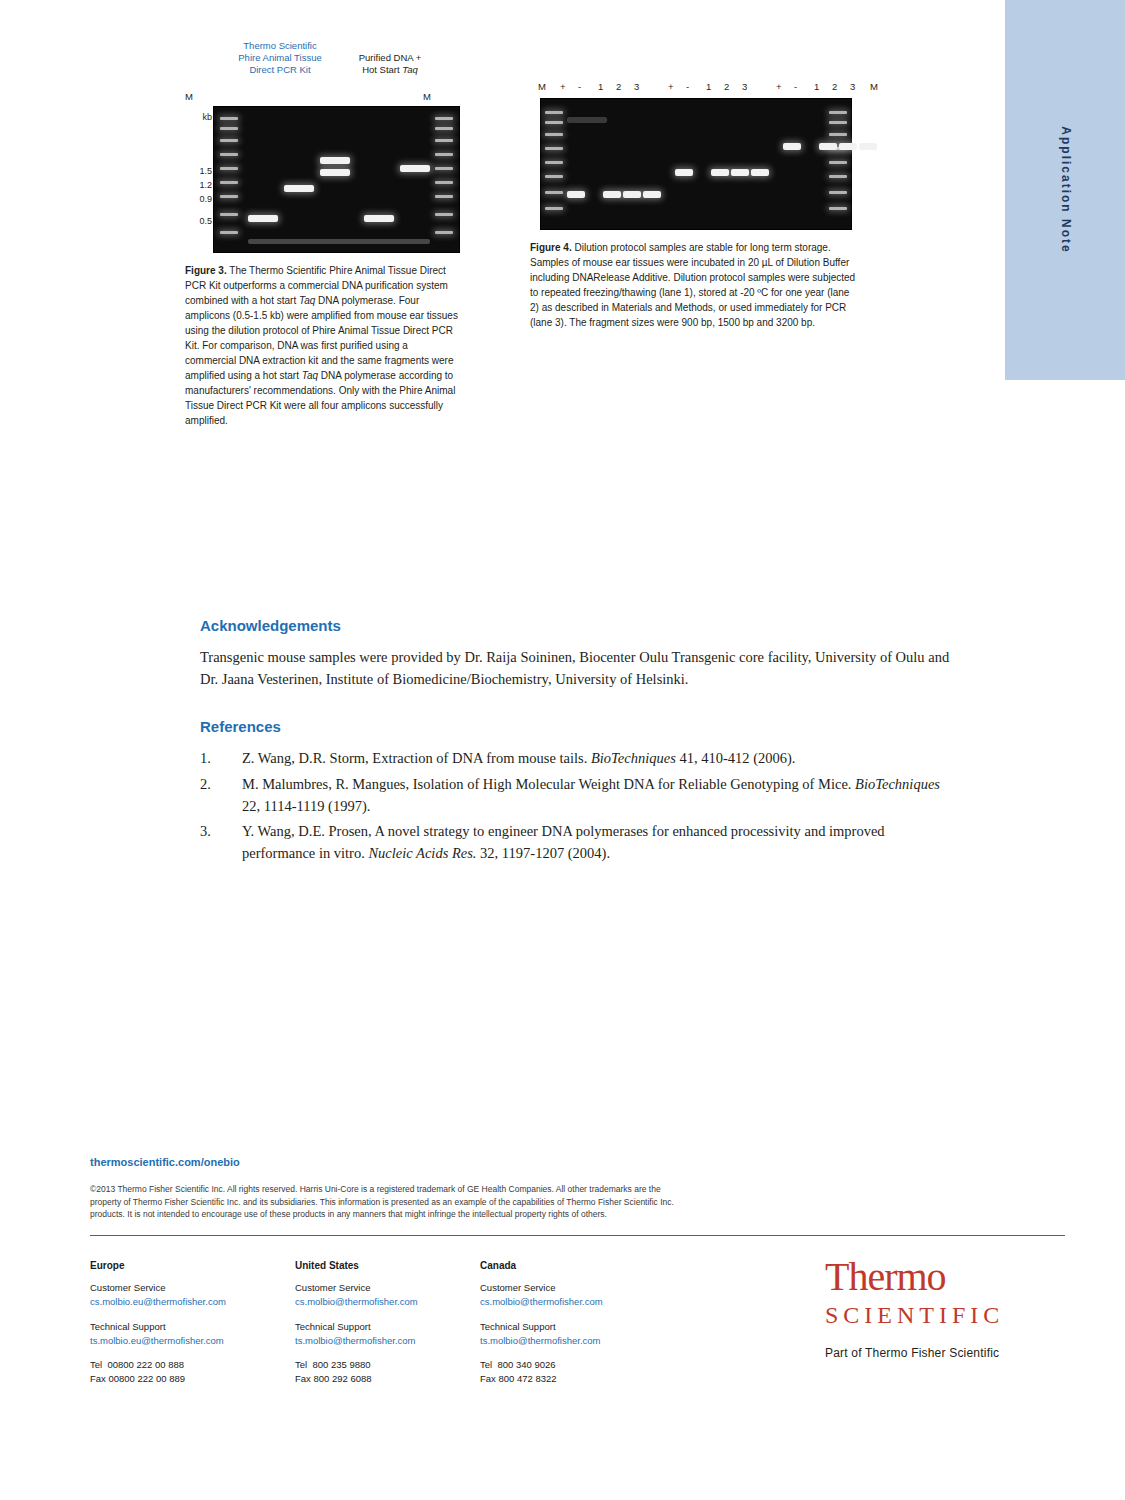Application Note
Thermo Scientific
Phire Animal Tissue
Direct PCR Kit
Purified DNA +
Hot Start Taq
M M
kb
1.5
1.2
0.9
0.5
Figure 3. The Thermo Scientific Phire Animal Tissue Direct PCR Kit outperforms a commercial DNA purification system combined with a hot start Taq DNA polymerase. Four amplicons (0.5-1.5 kb) were amplified from mouse ear tissues using the dilution protocol of Phire Animal Tissue Direct PCR Kit. For comparison, DNA was first purified using a commercial DNA extraction kit and the same fragments were amplified using a hot start Taq DNA polymerase according to manufacturers' recommendations. Only with the Phire Animal Tissue Direct PCR Kit were all four amplicons successfully amplified.
M + - 1 2 3 + - 1 2 3 + - 1 2 3 M
Figure 4. Dilution protocol samples are stable for long term storage. Samples of mouse ear tissues were incubated in 20 µL of Dilution Buffer including DNARelease Additive. Dilution protocol samples were subjected to repeated freezing/thawing (lane 1), stored at -20 ºC for one year (lane 2) as described in Materials and Methods, or used immediately for PCR (lane 3). The fragment sizes were 900 bp, 1500 bp and 3200 bp.
Acknowledgements
Transgenic mouse samples were provided by Dr. Raija Soininen, Biocenter Oulu Transgenic core facility, University of Oulu and Dr. Jaana Vesterinen, Institute of Biomedicine/Biochemistry, University of Helsinki.
References
Z. Wang, D.R. Storm, Extraction of DNA from mouse tails. BioTechniques 41, 410-412 (2006).
M. Malumbres, R. Mangues, Isolation of High Molecular Weight DNA for Reliable Genotyping of Mice. BioTechniques 22, 1114-1119 (1997).
Y. Wang, D.E. Prosen, A novel strategy to engineer DNA polymerases for enhanced processivity and improved performance in vitro. Nucleic Acids Res. 32, 1197-1207 (2004).
thermoscientific.com/onebio
©2013 Thermo Fisher Scientific Inc. All rights reserved. Harris Uni-Core is a registered trademark of GE Health Companies. All other trademarks are the property of Thermo Fisher Scientific Inc. and its subsidiaries. This information is presented as an example of the capabilities of Thermo Fisher Scientific Inc. products. It is not intended to encourage use of these products in any manners that might infringe the intellectual property rights of others.
Europe
Customer Service
cs.molbio.eu@thermofisher.com
Technical Support
ts.molbio.eu@thermofisher.com
Tel 00800 222 00 888
Fax 00800 222 00 889
United States
Customer Service
cs.molbio@thermofisher.com
Technical Support
ts.molbio@thermofisher.com
Tel 800 235 9880
Fax 800 292 6088
Canada
Customer Service
cs.molbio@thermofisher.com
Technical Support
ts.molbio@thermofisher.com
Tel 800 340 9026
Fax 800 472 8322
Thermo
SCIENTIFIC
Part of Thermo Fisher Scientific